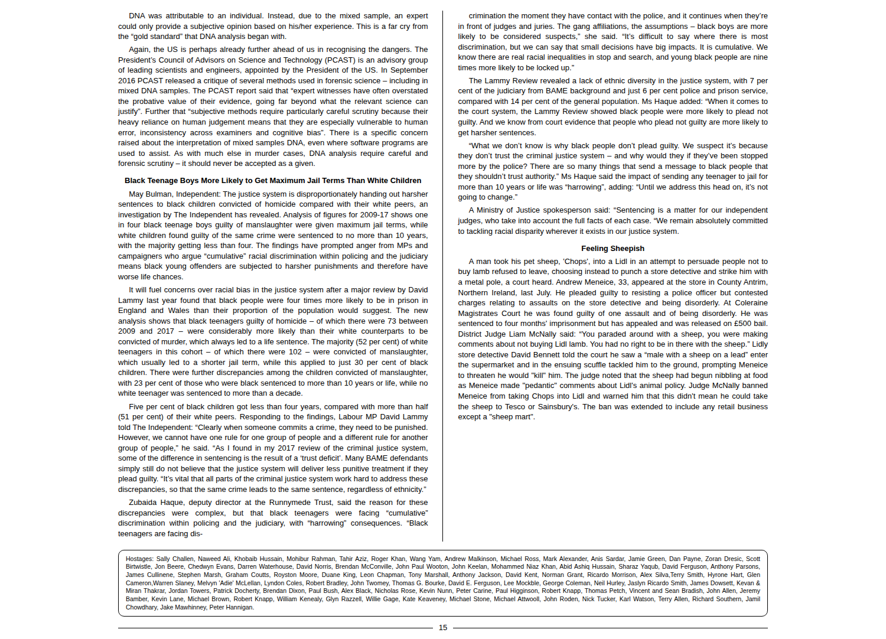DNA was attributable to an individual. Instead, due to the mixed sample, an expert could only provide a subjective opinion based on his/her experience. This is a far cry from the “gold standard” that DNA analysis began with.
Again, the US is perhaps already further ahead of us in recognising the dangers. The President’s Council of Advisors on Science and Technology (PCAST) is an advisory group of leading scientists and engineers, appointed by the President of the US. In September 2016 PCAST released a critique of several methods used in forensic science – including in mixed DNA samples. The PCAST report said that “expert witnesses have often overstated the probative value of their evidence, going far beyond what the relevant science can justify”. Further that “subjective methods require particularly careful scrutiny because their heavy reliance on human judgement means that they are especially vulnerable to human error, inconsistency across examiners and cognitive bias”. There is a specific concern raised about the interpretation of mixed samples DNA, even where software programs are used to assist. As with much else in murder cases, DNA analysis require careful and forensic scrutiny – it should never be accepted as a given.
Black Teenage Boys More Likely to Get Maximum Jail Terms Than White Children
May Bulman, Independent: The justice system is disproportionately handing out harsher sentences to black children convicted of homicide compared with their white peers, an investigation by The Independent has revealed. Analysis of figures for 2009-17 shows one in four black teenage boys guilty of manslaughter were given maximum jail terms, while white children found guilty of the same crime were sentenced to no more than 10 years, with the majority getting less than four. The findings have prompted anger from MPs and campaigners who argue “cumulative” racial discrimination within policing and the judiciary means black young offenders are subjected to harsher punishments and therefore have worse life chances.
It will fuel concerns over racial bias in the justice system after a major review by David Lammy last year found that black people were four times more likely to be in prison in England and Wales than their proportion of the population would suggest. The new analysis shows that black teenagers guilty of homicide – of which there were 73 between 2009 and 2017 – were considerably more likely than their white counterparts to be convicted of murder, which always led to a life sentence. The majority (52 per cent) of white teenagers in this cohort – of which there were 102 – were convicted of manslaughter, which usually led to a shorter jail term, while this applied to just 30 per cent of black children. There were further discrepancies among the children convicted of manslaughter, with 23 per cent of those who were black sentenced to more than 10 years or life, while no white teenager was sentenced to more than a decade.
Five per cent of black children got less than four years, compared with more than half (51 per cent) of their white peers. Responding to the findings, Labour MP David Lammy told The Independent: “Clearly when someone commits a crime, they need to be punished. However, we cannot have one rule for one group of people and a different rule for another group of people,” he said. “As I found in my 2017 review of the criminal justice system, some of the difference in sentencing is the result of a ‘trust deficit’. Many BAME defendants simply still do not believe that the justice system will deliver less punitive treatment if they plead guilty. “It’s vital that all parts of the criminal justice system work hard to address these discrepancies, so that the same crime leads to the same sentence, regardless of ethnicity.”
Zubaida Haque, deputy director at the Runnymede Trust, said the reason for these discrepancies were complex, but that black teenagers were facing “cumulative” discrimination within policing and the judiciary, with “harrowing” consequences. “Black teenagers are facing dis-
crimination the moment they have contact with the police, and it continues when they’re in front of judges and juries. The gang affiliations, the assumptions – black boys are more likely to be considered suspects,” she said. “It’s difficult to say where there is most discrimination, but we can say that small decisions have big impacts. It is cumulative. We know there are real racial inequalities in stop and search, and young black people are nine times more likely to be locked up.”
The Lammy Review revealed a lack of ethnic diversity in the justice system, with 7 per cent of the judiciary from BAME background and just 6 per cent police and prison service, compared with 14 per cent of the general population. Ms Haque added: “When it comes to the court system, the Lammy Review showed black people were more likely to plead not guilty. And we know from court evidence that people who plead not guilty are more likely to get harsher sentences.
“What we don’t know is why black people don’t plead guilty. We suspect it’s because they don’t trust the criminal justice system – and why would they if they’ve been stopped more by the police? There are so many things that send a message to black people that they shouldn’t trust authority.” Ms Haque said the impact of sending any teenager to jail for more than 10 years or life was “harrowing”, adding: “Until we address this head on, it’s not going to change.”
A Ministry of Justice spokesperson said: “Sentencing is a matter for our independent judges, who take into account the full facts of each case. “We remain absolutely committed to tackling racial disparity wherever it exists in our justice system.
Feeling Sheepish
A man took his pet sheep, 'Chops', into a Lidl in an attempt to persuade people not to buy lamb refused to leave, choosing instead to punch a store detective and strike him with a metal pole, a court heard. Andrew Meneice, 33, appeared at the store in County Antrim, Northern Ireland, last July. He pleaded guilty to resisting a police officer but contested charges relating to assaults on the store detective and being disorderly. At Coleraine Magistrates Court he was found guilty of one assault and of being disorderly. He was sentenced to four months' imprisonment but has appealed and was released on £500 bail. District Judge Liam McNally said: “You paraded around with a sheep, you were making comments about not buying Lidl lamb. You had no right to be in there with the sheep.” Lidly store detective David Bennett told the court he saw a “male with a sheep on a lead” enter the supermarket and in the ensuing scuffle tackled him to the ground, prompting Meneice to threaten he would "kill" him. The judge noted that the sheep had begun nibbling at food as Meneice made "pedantic" comments about Lidl's animal policy. Judge McNally banned Meneice from taking Chops into Lidl and warned him that this didn't mean he could take the sheep to Tesco or Sainsbury's. The ban was extended to include any retail business except a "sheep mart".
Hostages: Sally Challen, Naweed Ali, Khobaib Hussain, Mohibur Rahman, Tahir Aziz, Roger Khan, Wang Yam, Andrew Malkinson, Michael Ross, Mark Alexander, Anis Sardar, Jamie Green, Dan Payne, Zoran Dresic, Scott Birtwistle, Jon Beere, Chedwyn Evans, Darren Waterhouse, David Norris, Brendan McConville, John Paul Wooton, John Keelan, Mohammed Niaz Khan, Abid Ashiq Hussain, Sharaz Yaqub, David Ferguson, Anthony Parsons, James Cullinene, Stephen Marsh, Graham Coutts, Royston Moore, Duane King, Leon Chapman, Tony Marshall, Anthony Jackson, David Kent, Norman Grant, Ricardo Morrison, Alex Silva,Terry Smith, Hyrone Hart, Glen Cameron,Warren Slaney, Melvyn 'Adie' McLellan, Lyndon Coles, Robert Bradley, John Twomey, Thomas G. Bourke, David E. Ferguson, Lee Mockble, George Coleman, Neil Hurley, Jaslyn Ricardo Smith, James Dowsett, Kevan & Miran Thakrar, Jordan Towers, Patrick Docherty, Brendan Dixon, Paul Bush, Alex Black, Nicholas Rose, Kevin Nunn, Peter Carine, Paul Higginson, Robert Knapp, Thomas Petch, Vincent and Sean Bradish, John Allen, Jeremy Bamber, Kevin Lane, Michael Brown, Robert Knapp, William Kenealy, Glyn Razzell, Willie Gage, Kate Keaveney, Michael Stone, Michael Attwooll, John Roden, Nick Tucker, Karl Watson, Terry Allen, Richard Southern, Jamil Chowdhary, Jake Mawhinney, Peter Hannigan.
15